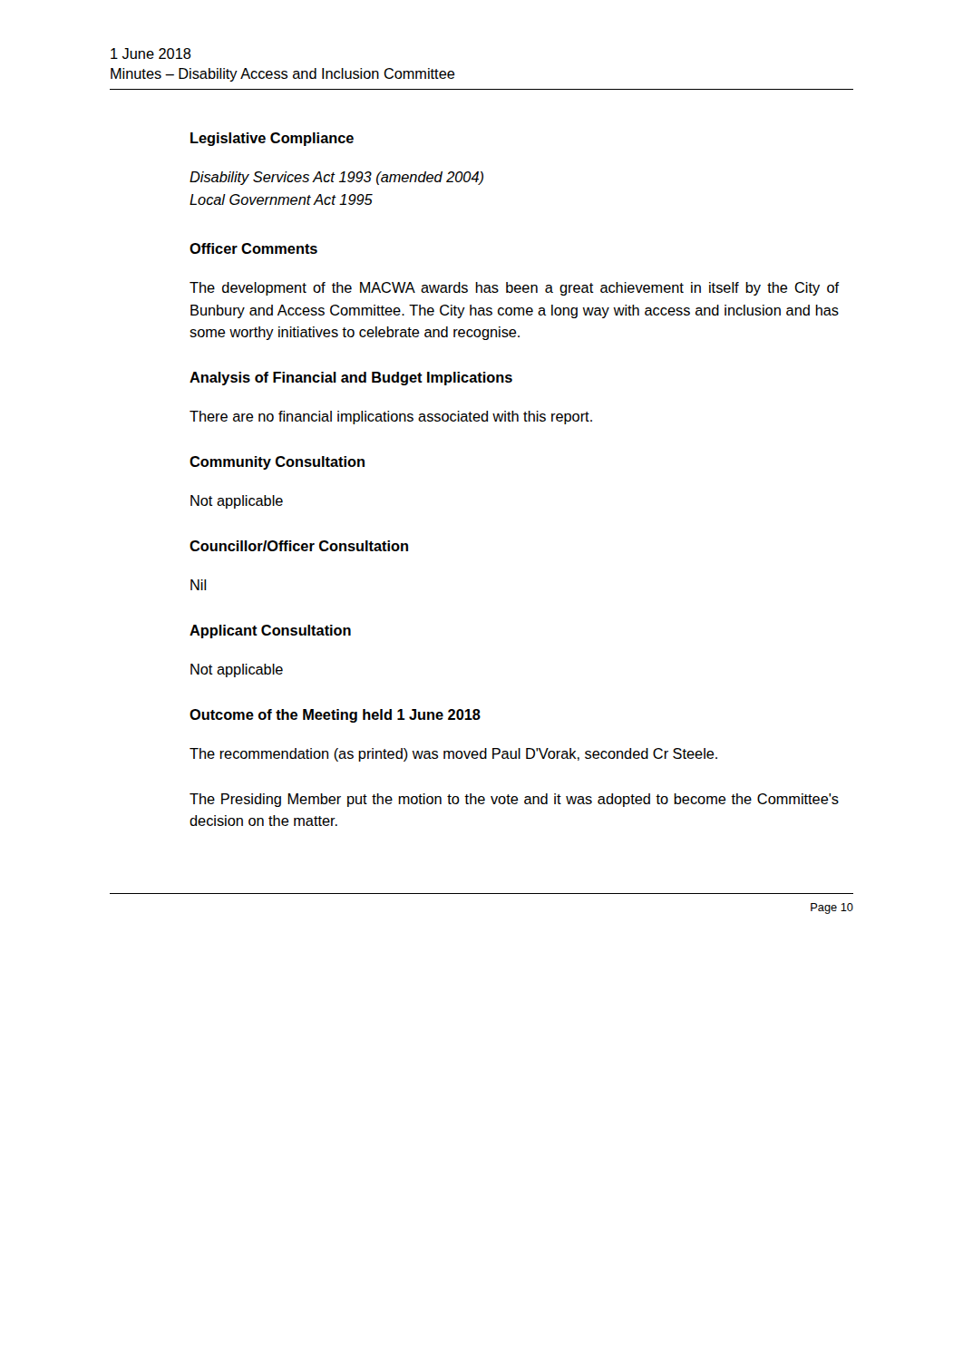1 June 2018
Minutes – Disability Access and Inclusion Committee
Legislative Compliance
Disability Services Act 1993 (amended 2004)
Local Government Act 1995
Officer Comments
The development of the MACWA awards has been a great achievement in itself by the City of Bunbury and Access Committee. The City has come a long way with access and inclusion and has some worthy initiatives to celebrate and recognise.
Analysis of Financial and Budget Implications
There are no financial implications associated with this report.
Community Consultation
Not applicable
Councillor/Officer Consultation
Nil
Applicant Consultation
Not applicable
Outcome of the Meeting held 1 June 2018
The recommendation (as printed) was moved Paul D'Vorak, seconded Cr Steele.
The Presiding Member put the motion to the vote and it was adopted to become the Committee's decision on the matter.
Page 10